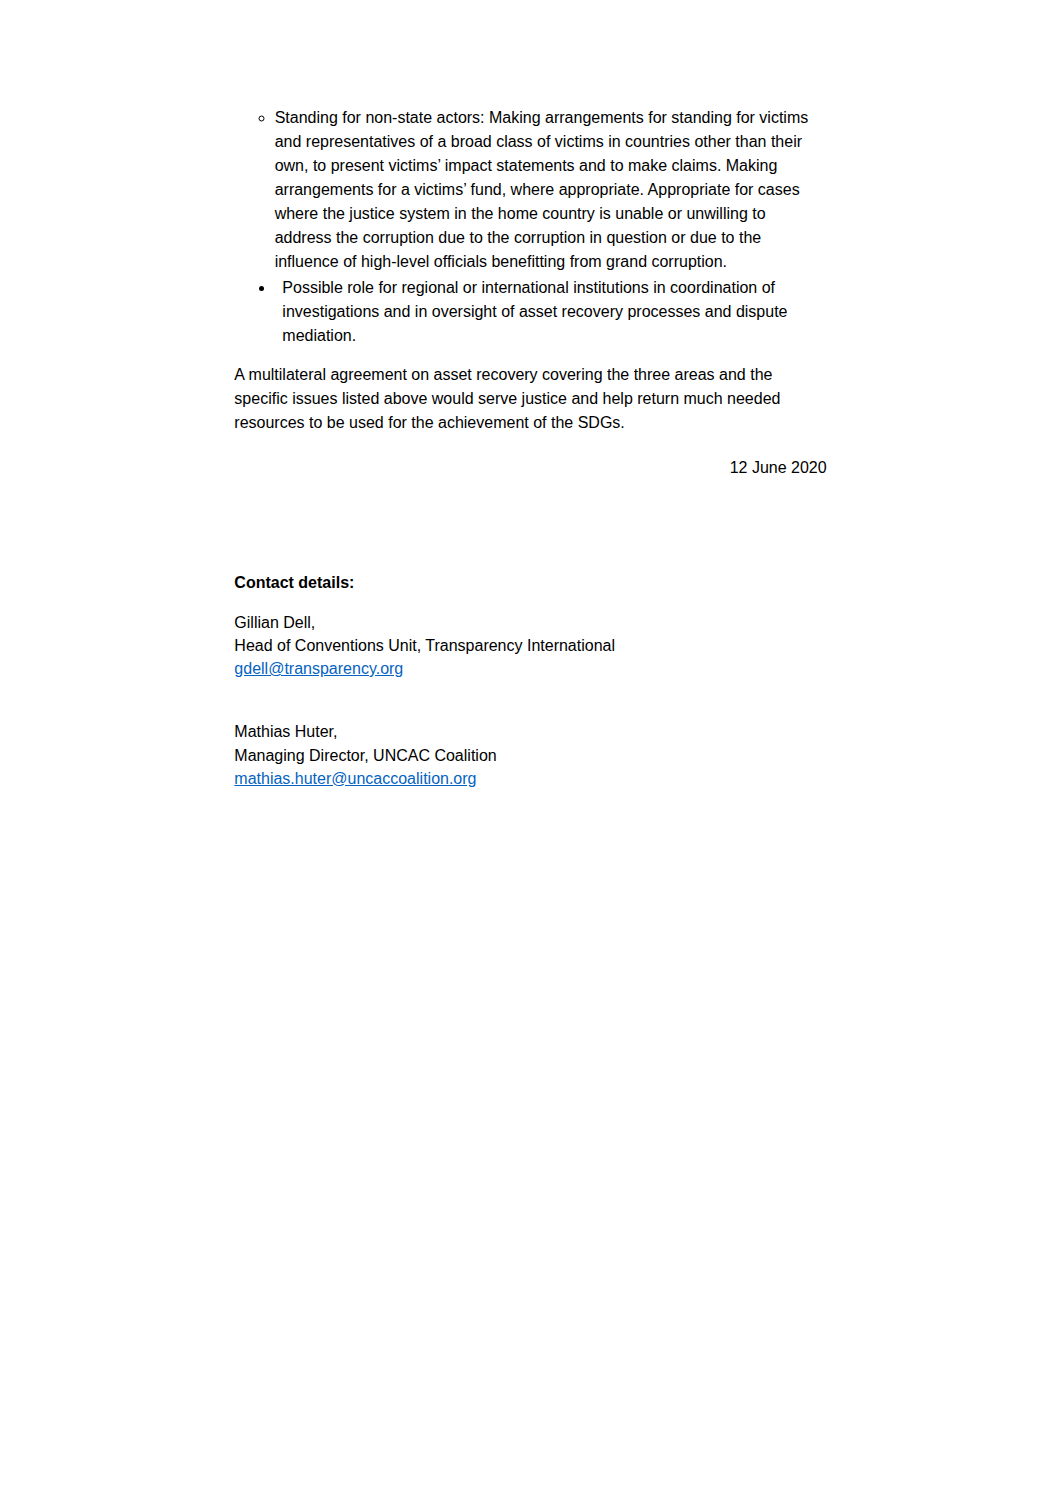Standing for non-state actors: Making arrangements for standing for victims and representatives of a broad class of victims in countries other than their own, to present victims’ impact statements and to make claims. Making arrangements for a victims’ fund, where appropriate. Appropriate for cases where the justice system in the home country is unable or unwilling to address the corruption due to the corruption in question or due to the influence of high-level officials benefitting from grand corruption.
Possible role for regional or international institutions in coordination of investigations and in oversight of asset recovery processes and dispute mediation.
A multilateral agreement on asset recovery covering the three areas and the specific issues listed above would serve justice and help return much needed resources to be used for the achievement of the SDGs.
12 June 2020
Contact details:
Gillian Dell,
Head of Conventions Unit, Transparency International
gdell@transparency.org
Mathias Huter,
Managing Director, UNCAC Coalition
mathias.huter@uncaccoalition.org